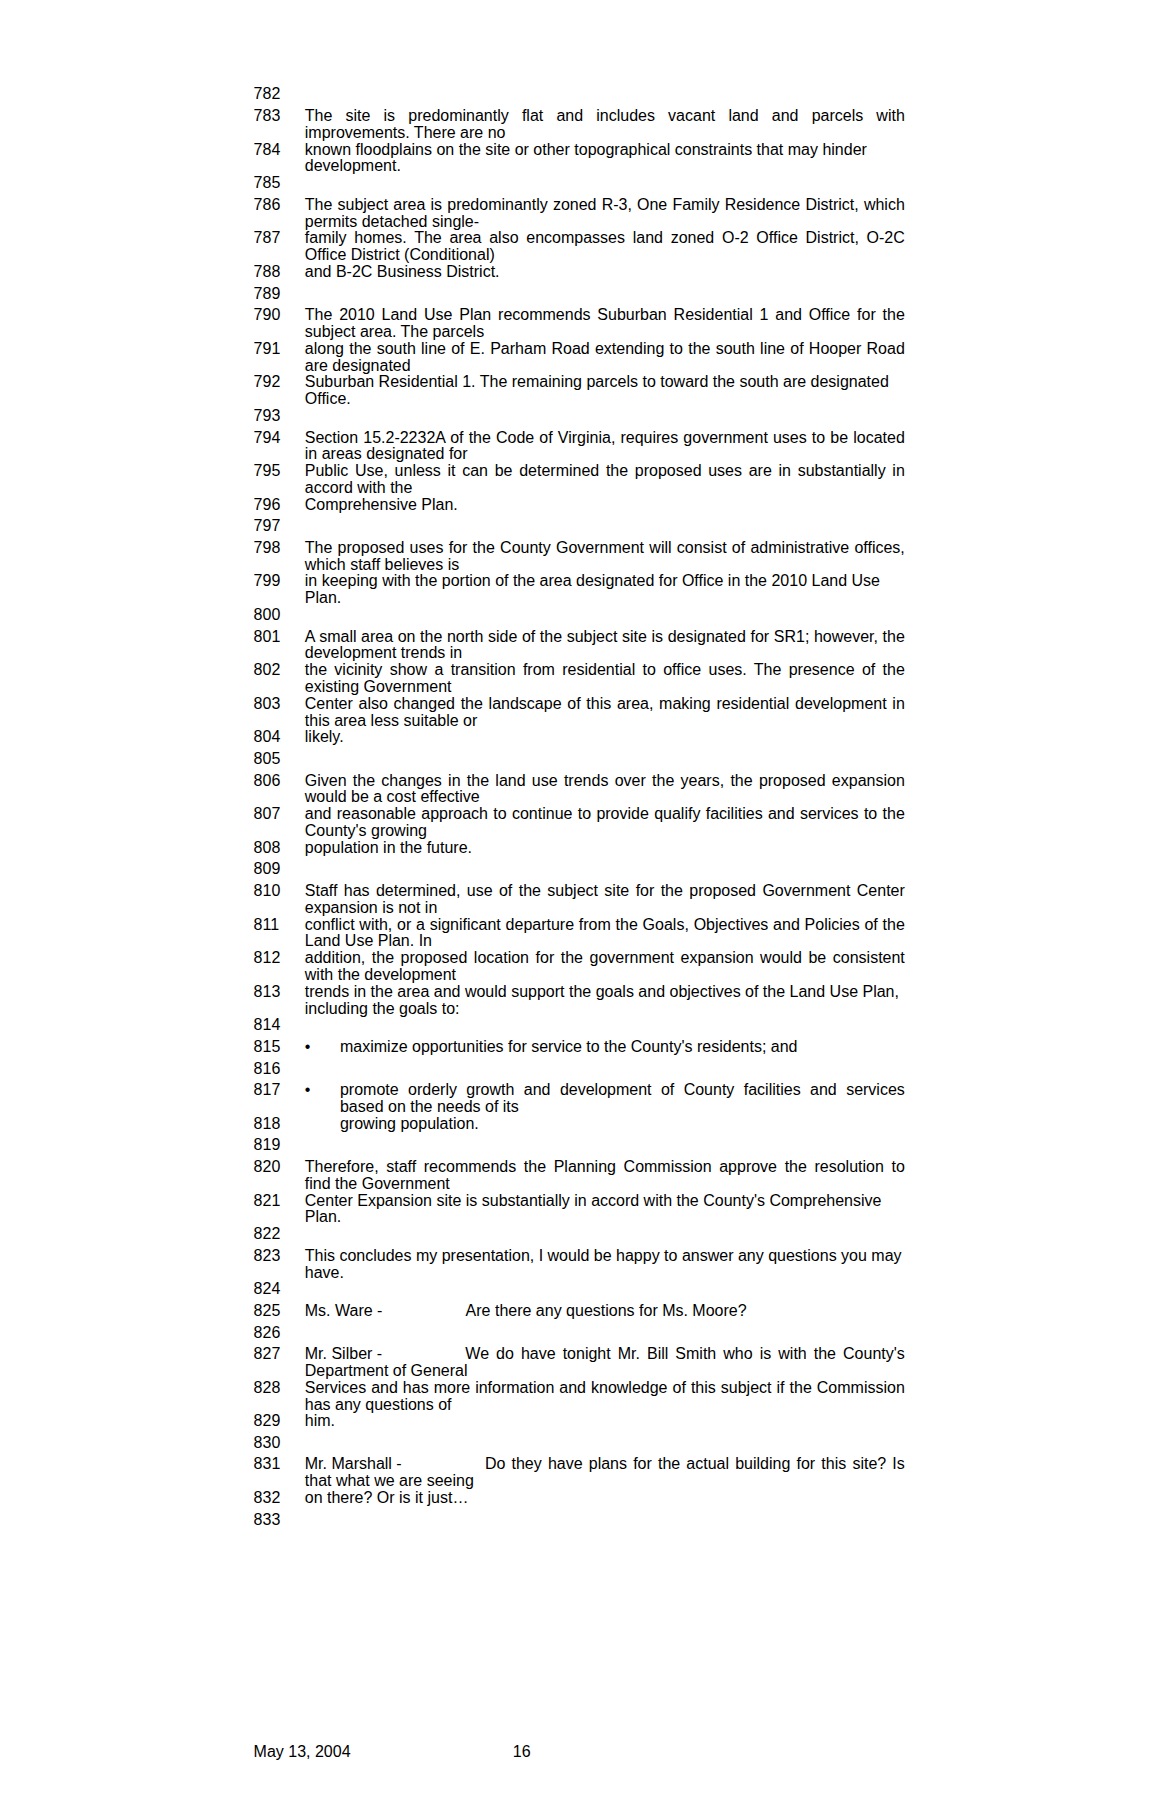782
783 The site is predominantly flat and includes vacant land and parcels with improvements. There are no
784 known floodplains on the site or other topographical constraints that may hinder development.
785
786 The subject area is predominantly zoned R-3, One Family Residence District, which permits detached single-
787 family homes. The area also encompasses land zoned O-2 Office District, O-2C Office District (Conditional)
788 and B-2C Business District.
789
790 The 2010 Land Use Plan recommends Suburban Residential 1 and Office for the subject area. The parcels
791 along the south line of E. Parham Road extending to the south line of Hooper Road are designated
792 Suburban Residential 1. The remaining parcels to toward the south are designated Office.
793
794 Section 15.2-2232A of the Code of Virginia, requires government uses to be located in areas designated for
795 Public Use, unless it can be determined the proposed uses are in substantially in accord with the
796 Comprehensive Plan.
797
798 The proposed uses for the County Government will consist of administrative offices, which staff believes is
799 in keeping with the portion of the area designated for Office in the 2010 Land Use Plan.
800
801 A small area on the north side of the subject site is designated for SR1; however, the development trends in
802 the vicinity show a transition from residential to office uses. The presence of the existing Government
803 Center also changed the landscape of this area, making residential development in this area less suitable or
804 likely.
805
806 Given the changes in the land use trends over the years, the proposed expansion would be a cost effective
807 and reasonable approach to continue to provide qualify facilities and services to the County's growing
808 population in the future.
809
810 Staff has determined, use of the subject site for the proposed Government Center expansion is not in
811 conflict with, or a significant departure from the Goals, Objectives and Policies of the Land Use Plan. In
812 addition, the proposed location for the government expansion would be consistent with the development
813 trends in the area and would support the goals and objectives of the Land Use Plan, including the goals to:
814
815•maximize opportunities for service to the County's residents; and
816
817•promote orderly growth and development of County facilities and services based on the needs of its
818 growing population.
819
820 Therefore, staff recommends the Planning Commission approve the resolution to find the Government
821 Center Expansion site is substantially in accord with the County's Comprehensive Plan.
822
823 This concludes my presentation, I would be happy to answer any questions you may have.
824
825 Ms. Ware - Are there any questions for Ms. Moore?
826
827 Mr. Silber - We do have tonight Mr. Bill Smith who is with the County's Department of General
828 Services and has more information and knowledge of this subject if the Commission has any questions of
829 him.
830
831 Mr. Marshall - Do they have plans for the actual building for this site? Is that what we are seeing
832 on there? Or is it just…
833
May 13, 2004 16